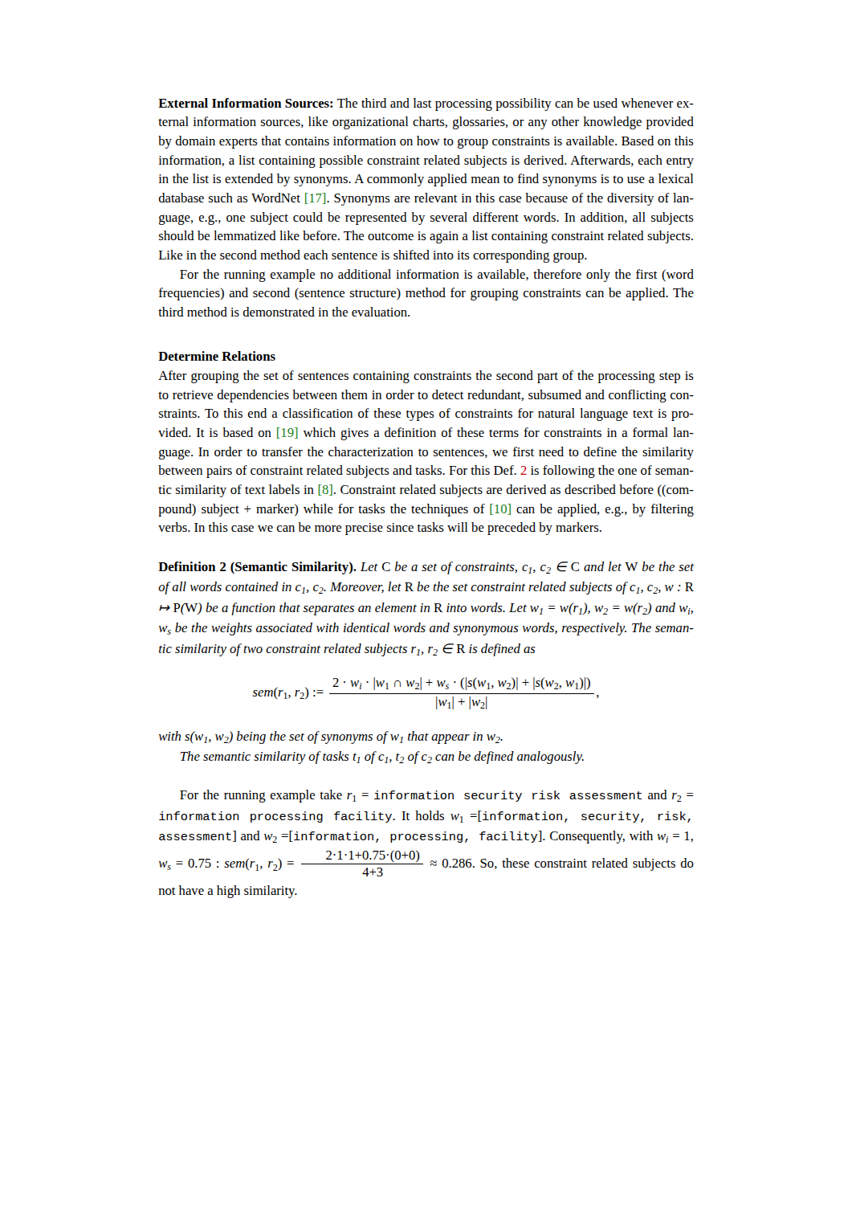External Information Sources: The third and last processing possibility can be used whenever external information sources, like organizational charts, glossaries, or any other knowledge provided by domain experts that contains information on how to group constraints is available. Based on this information, a list containing possible constraint related subjects is derived. Afterwards, each entry in the list is extended by synonyms. A commonly applied mean to find synonyms is to use a lexical database such as WordNet [17]. Synonyms are relevant in this case because of the diversity of language, e.g., one subject could be represented by several different words. In addition, all subjects should be lemmatized like before. The outcome is again a list containing constraint related subjects. Like in the second method each sentence is shifted into its corresponding group.
For the running example no additional information is available, therefore only the first (word frequencies) and second (sentence structure) method for grouping constraints can be applied. The third method is demonstrated in the evaluation.
Determine Relations
After grouping the set of sentences containing constraints the second part of the processing step is to retrieve dependencies between them in order to detect redundant, subsumed and conflicting constraints. To this end a classification of these types of constraints for natural language text is provided. It is based on [19] which gives a definition of these terms for constraints in a formal language. In order to transfer the characterization to sentences, we first need to define the similarity between pairs of constraint related subjects and tasks. For this Def. 2 is following the one of semantic similarity of text labels in [8]. Constraint related subjects are derived as described before ((compound) subject + marker) while for tasks the techniques of [10] can be applied, e.g., by filtering verbs. In this case we can be more precise since tasks will be preceded by markers.
Definition 2 (Semantic Similarity). Let C be a set of constraints, c1, c2 ∈ C and let W be the set of all words contained in c1, c2. Moreover, let R be the set constraint related subjects of c1, c2, w : R ↦ P(W) be a function that separates an element in R into words. Let w1 = w(r1), w2 = w(r2) and wi, ws be the weights associated with identical words and synonymous words, respectively. The semantic similarity of two constraint related subjects r1, r2 ∈ R is defined as
sem(r1, r2) := 2 · wi · |w1 ∩ w2| + ws · (|s(w1, w2)| + |s(w2, w1)|) |w1| + |w2| ,
with s(w1, w2) being the set of synonyms of w1 that appear in w2.
The semantic similarity of tasks t1 of c1, t2 of c2 can be defined analogously.
For the running example take r1 = information security risk assessment and r2 = information processing facility. It holds w1 =[information, security, risk, assessment] and w2 =[information, processing, facility]. Consequently, with wi = 1, ws = 0.75 : sem(r1, r2) = 2·1·1+0.75·(0+0) 4+3 ≈ 0.286. So, these constraint related subjects do not have a high similarity.